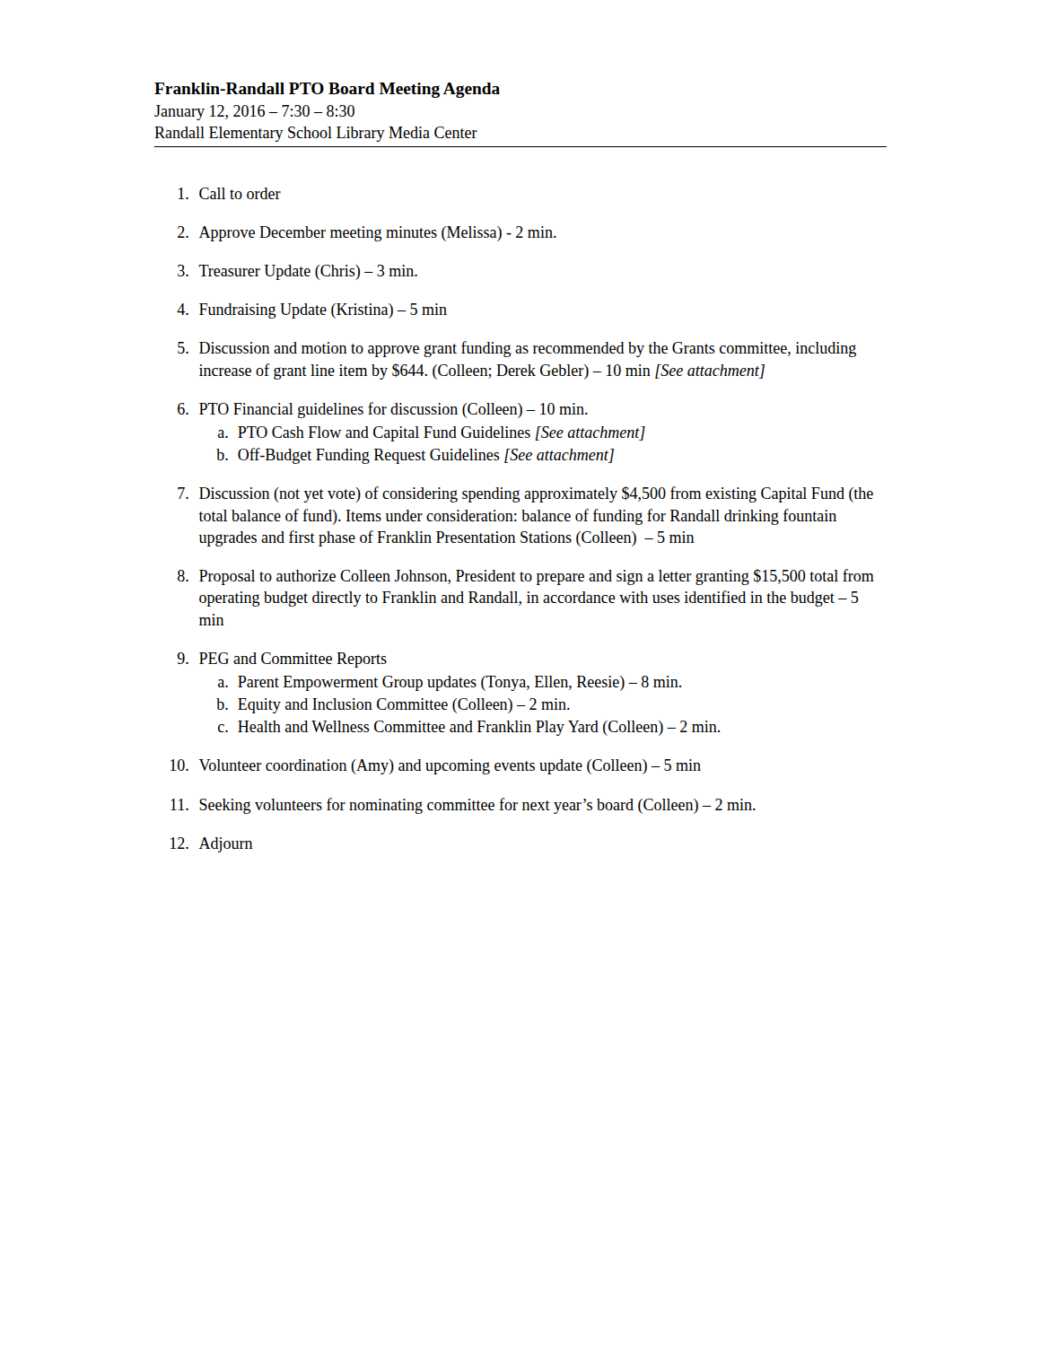Franklin-Randall PTO Board Meeting Agenda
January 12, 2016 – 7:30 – 8:30
Randall Elementary School Library Media Center
Call to order
Approve December meeting minutes (Melissa) - 2 min.
Treasurer Update (Chris) – 3 min.
Fundraising Update (Kristina) – 5 min
Discussion and motion to approve grant funding as recommended by the Grants committee, including increase of grant line item by $644. (Colleen; Derek Gebler) – 10 min [See attachment]
PTO Financial guidelines for discussion (Colleen) – 10 min.
PTO Cash Flow and Capital Fund Guidelines [See attachment]
Off-Budget Funding Request Guidelines [See attachment]
Discussion (not yet vote) of considering spending approximately $4,500 from existing Capital Fund (the total balance of fund). Items under consideration: balance of funding for Randall drinking fountain upgrades and first phase of Franklin Presentation Stations (Colleen) – 5 min
Proposal to authorize Colleen Johnson, President to prepare and sign a letter granting $15,500 total from operating budget directly to Franklin and Randall, in accordance with uses identified in the budget – 5 min
PEG and Committee Reports
Parent Empowerment Group updates (Tonya, Ellen, Reesie) – 8 min.
Equity and Inclusion Committee (Colleen) – 2 min.
Health and Wellness Committee and Franklin Play Yard (Colleen) – 2 min.
Volunteer coordination (Amy) and upcoming events update (Colleen) – 5 min
Seeking volunteers for nominating committee for next year’s board (Colleen) – 2 min.
Adjourn